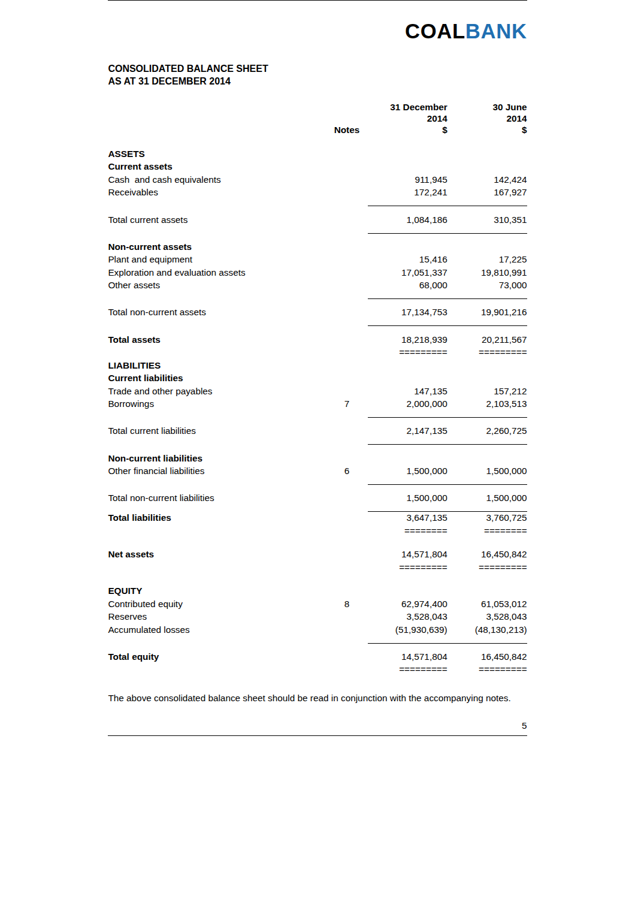COAL BANK
Consolidated Balance Sheet
As at 31 December 2014
| | Notes | 31 December 2014 $ | 30 June 2014 $ |
| ASSETS | | | |
| Current assets | | | |
| Cash and cash equivalents | | 911,945 | 142,424 |
| Receivables | | 172,241 | 167,927 |
| Total current assets | | 1,084,186 | 310,351 |
| Non-current assets | | | |
| Plant and equipment | | 15,416 | 17,225 |
| Exploration and evaluation assets | | 17,051,337 | 19,810,991 |
| Other assets | | 68,000 | 73,000 |
| Total non-current assets | | 17,134,753 | 19,901,216 |
| Total assets | | 18,218,939 | 20,211,567 |
| | | ========= | ========= |
| LIABILITIES | | | |
| Current liabilities | | | |
| Trade and other payables | | 147,135 | 157,212 |
| Borrowings | 7 | 2,000,000 | 2,103,513 |
| Total current liabilities | | 2,147,135 | 2,260,725 |
| Non-current liabilities | | | |
| Other financial liabilities | 6 | 1,500,000 | 1,500,000 |
| Total non-current liabilities | | 1,500,000 | 1,500,000 |
| Total liabilities | | 3,647,135 | 3,760,725 |
| | | ======== | ======== |
| Net assets | | 14,571,804 | 16,450,842 |
| | | ========= | ========= |
| EQUITY | | | |
| Contributed equity | 8 | 62,974,400 | 61,053,012 |
| Reserves | | 3,528,043 | 3,528,043 |
| Accumulated losses | | (51,930,639) | (48,130,213) |
| Total equity | | 14,571,804 | 16,450,842 |
| | | ========= | ========= |
The above consolidated balance sheet should be read in conjunction with the accompanying notes.
5